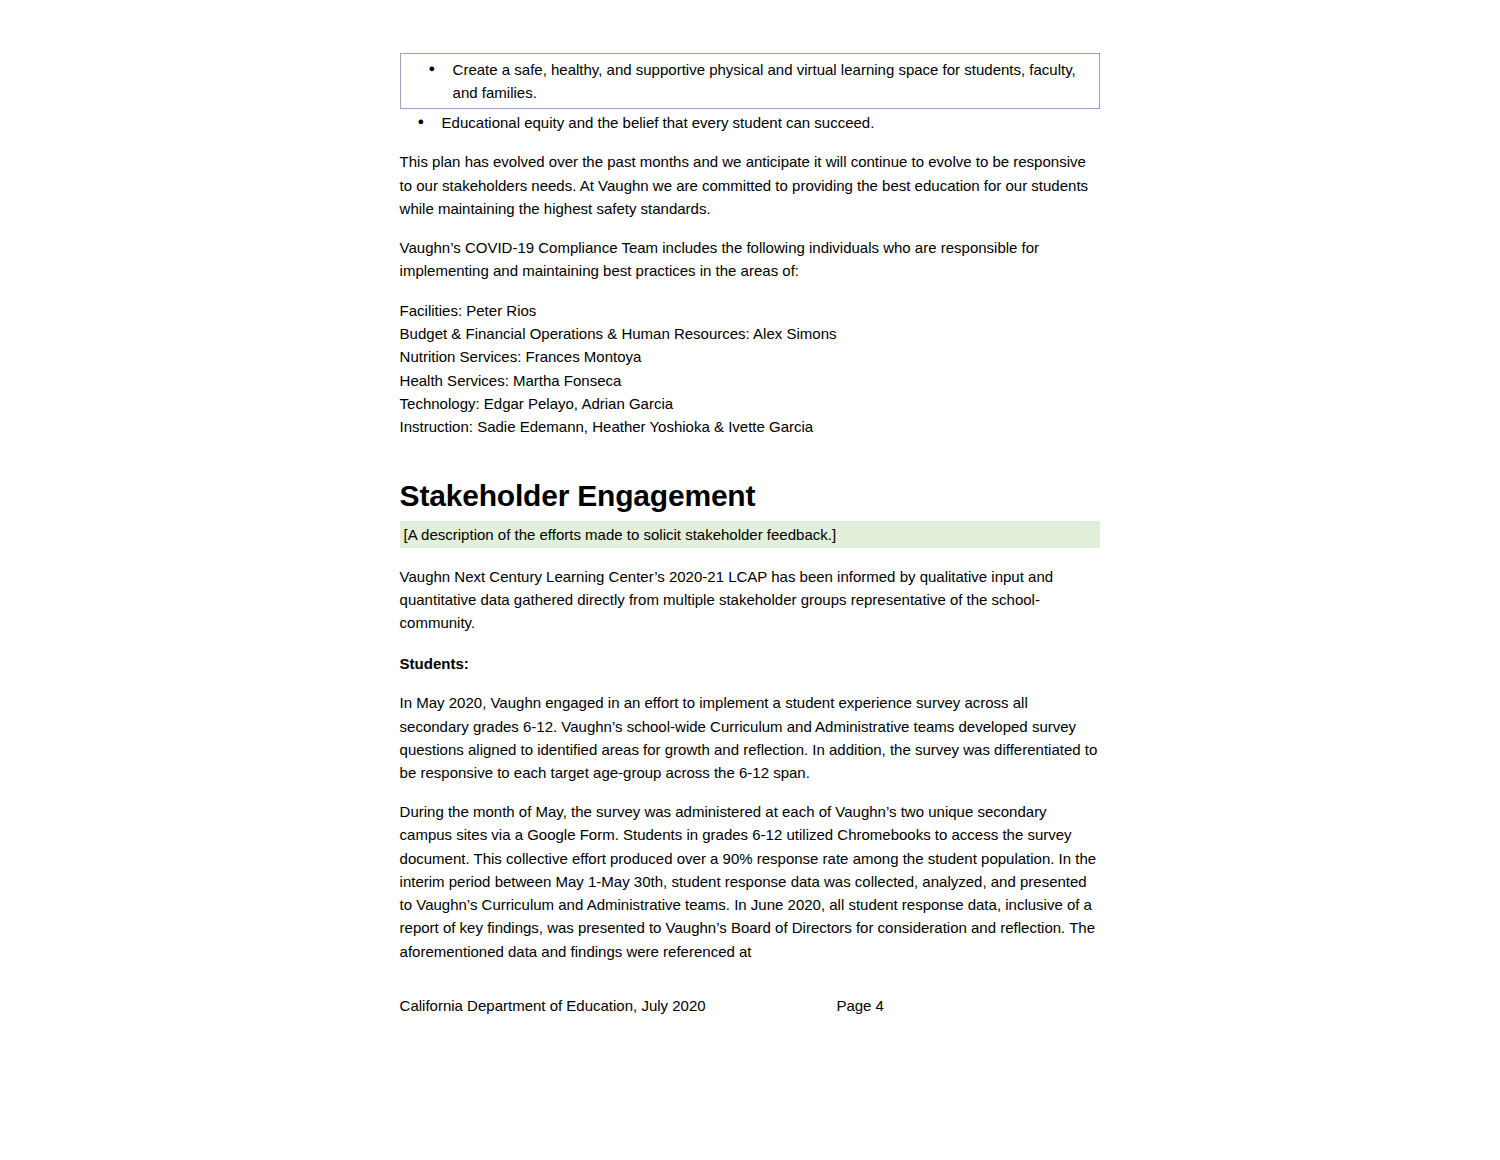Create a safe, healthy, and supportive physical and virtual learning space for students, faculty, and families.
Educational equity and the belief that every student can succeed.
This plan has evolved over the past months and we anticipate it will continue to evolve to be responsive to our stakeholders needs. At Vaughn we are committed to providing the best education for our students while maintaining the highest safety standards.
Vaughn’s COVID-19 Compliance Team includes the following individuals who are responsible for implementing and maintaining best practices in the areas of:
Facilities: Peter Rios
Budget & Financial Operations & Human Resources: Alex Simons
Nutrition Services: Frances Montoya
Health Services: Martha Fonseca
Technology: Edgar Pelayo, Adrian Garcia
Instruction: Sadie Edemann, Heather Yoshioka & Ivette Garcia
Stakeholder Engagement
[A description of the efforts made to solicit stakeholder feedback.]
Vaughn Next Century Learning Center’s 2020-21 LCAP has been informed by qualitative input and quantitative data gathered directly from multiple stakeholder groups representative of the school-community.
Students:
In May 2020, Vaughn engaged in an effort to implement a student experience survey across all secondary grades 6-12. Vaughn’s school-wide Curriculum and Administrative teams developed survey questions aligned to identified areas for growth and reflection. In addition, the survey was differentiated to be responsive to each target age-group across the 6-12 span.
During the month of May, the survey was administered at each of Vaughn’s two unique secondary campus sites via a Google Form. Students in grades 6-12 utilized Chromebooks to access the survey document. This collective effort produced over a 90% response rate among the student population. In the interim period between May 1-May 30th, student response data was collected, analyzed, and presented to Vaughn’s Curriculum and Administrative teams. In June 2020, all student response data, inclusive of a report of key findings, was presented to Vaughn’s Board of Directors for consideration and reflection. The aforementioned data and findings were referenced at
California Department of Education, July 2020
Page 4